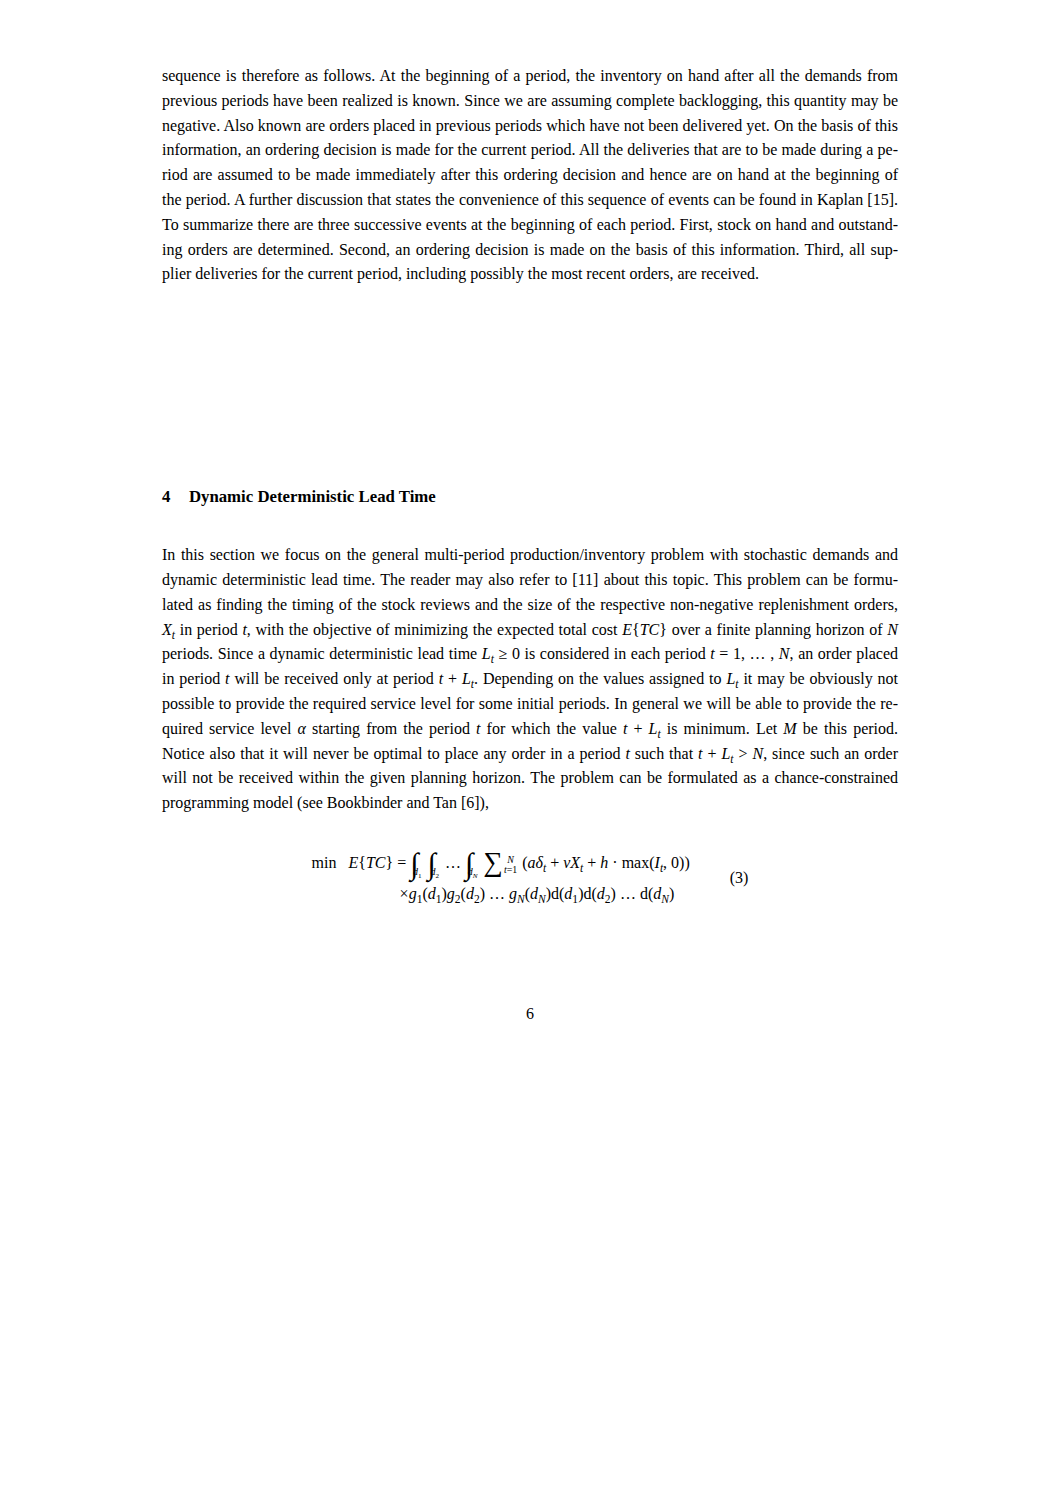sequence is therefore as follows. At the beginning of a period, the inventory on hand after all the demands from previous periods have been realized is known. Since we are assuming complete backlogging, this quantity may be negative. Also known are orders placed in previous periods which have not been delivered yet. On the basis of this information, an ordering decision is made for the current period. All the deliveries that are to be made during a period are assumed to be made immediately after this ordering decision and hence are on hand at the beginning of the period. A further discussion that states the convenience of this sequence of events can be found in Kaplan [15]. To summarize there are three successive events at the beginning of each period. First, stock on hand and outstanding orders are determined. Second, an ordering decision is made on the basis of this information. Third, all supplier deliveries for the current period, including possibly the most recent orders, are received.
4 Dynamic Deterministic Lead Time
In this section we focus on the general multi-period production/inventory problem with stochastic demands and dynamic deterministic lead time. The reader may also refer to [11] about this topic. This problem can be formulated as finding the timing of the stock reviews and the size of the respective non-negative replenishment orders, Xt in period t, with the objective of minimizing the expected total cost E{TC} over a finite planning horizon of N periods. Since a dynamic deterministic lead time Lt ≥ 0 is considered in each period t = 1, … , N, an order placed in period t will be received only at period t + Lt. Depending on the values assigned to Lt it may be obviously not possible to provide the required service level for some initial periods. In general we will be able to provide the required service level α starting from the period t for which the value t + Lt is minimum. Let M be this period. Notice also that it will never be optimal to place any order in a period t such that t + Lt > N, since such an order will not be received within the given planning horizon. The problem can be formulated as a chance-constrained programming model (see Bookbinder and Tan [6]),
min E{TC} = ∫d1 ∫d2 … ∫dN ∑N
t=1 (aδt + vXt + h · max(It, 0)) ×g1(d1)g2(d2) … gN(dN)d(d1)d(d2) … d(dN)
(3)
6